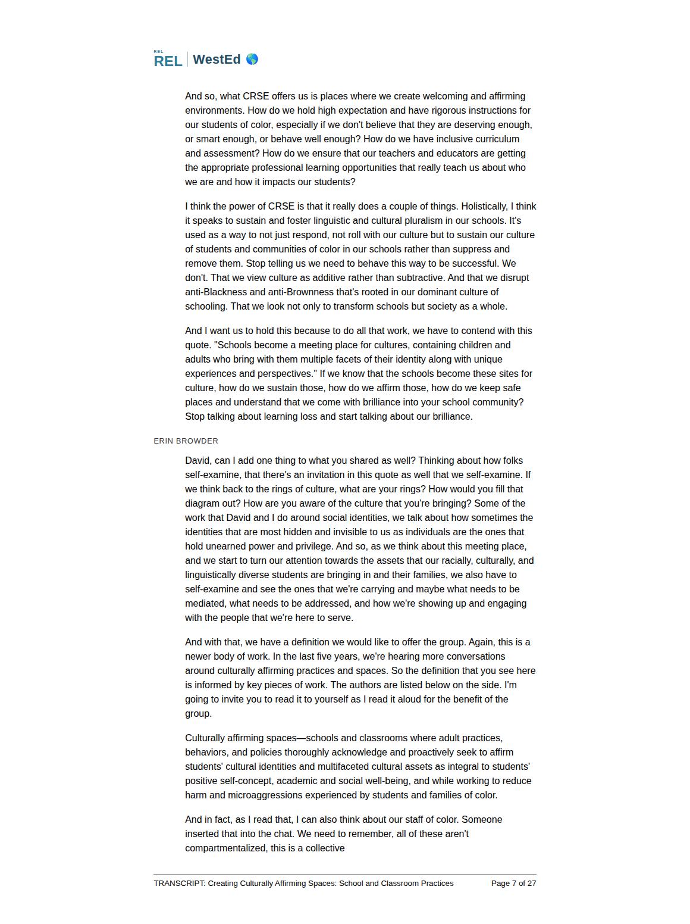RELREL WestEd 🌎
And so, what CRSE offers us is places where we create welcoming and affirming environments. How do we hold high expectation and have rigorous instructions for our students of color, especially if we don't believe that they are deserving enough, or smart enough, or behave well enough? How do we have inclusive curriculum and assessment? How do we ensure that our teachers and educators are getting the appropriate professional learning opportunities that really teach us about who we are and how it impacts our students?
I think the power of CRSE is that it really does a couple of things. Holistically, I think it speaks to sustain and foster linguistic and cultural pluralism in our schools. It's used as a way to not just respond, not roll with our culture but to sustain our culture of students and communities of color in our schools rather than suppress and remove them. Stop telling us we need to behave this way to be successful. We don't. That we view culture as additive rather than subtractive. And that we disrupt anti-Blackness and anti-Brownness that's rooted in our dominant culture of schooling. That we look not only to transform schools but society as a whole.
And I want us to hold this because to do all that work, we have to contend with this quote. "Schools become a meeting place for cultures, containing children and adults who bring with them multiple facets of their identity along with unique experiences and perspectives." If we know that the schools become these sites for culture, how do we sustain those, how do we affirm those, how do we keep safe places and understand that we come with brilliance into your school community? Stop talking about learning loss and start talking about our brilliance.
Erin Browder
David, can I add one thing to what you shared as well? Thinking about how folks self-examine, that there's an invitation in this quote as well that we self-examine. If we think back to the rings of culture, what are your rings? How would you fill that diagram out? How are you aware of the culture that you're bringing? Some of the work that David and I do around social identities, we talk about how sometimes the identities that are most hidden and invisible to us as individuals are the ones that hold unearned power and privilege. And so, as we think about this meeting place, and we start to turn our attention towards the assets that our racially, culturally, and linguistically diverse students are bringing in and their families, we also have to self-examine and see the ones that we're carrying and maybe what needs to be mediated, what needs to be addressed, and how we're showing up and engaging with the people that we're here to serve.
And with that, we have a definition we would like to offer the group. Again, this is a newer body of work. In the last five years, we're hearing more conversations around culturally affirming practices and spaces. So the definition that you see here is informed by key pieces of work. The authors are listed below on the side. I'm going to invite you to read it to yourself as I read it aloud for the benefit of the group.
Culturally affirming spaces—schools and classrooms where adult practices, behaviors, and policies thoroughly acknowledge and proactively seek to affirm students' cultural identities and multifaceted cultural assets as integral to students' positive self-concept, academic and social well-being, and while working to reduce harm and microaggressions experienced by students and families of color.
And in fact, as I read that, I can also think about our staff of color. Someone inserted that into the chat. We need to remember, all of these aren't compartmentalized, this is a collective
TRANSCRIPT: Creating Culturally Affirming Spaces: School and Classroom Practices
Page 7 of 27